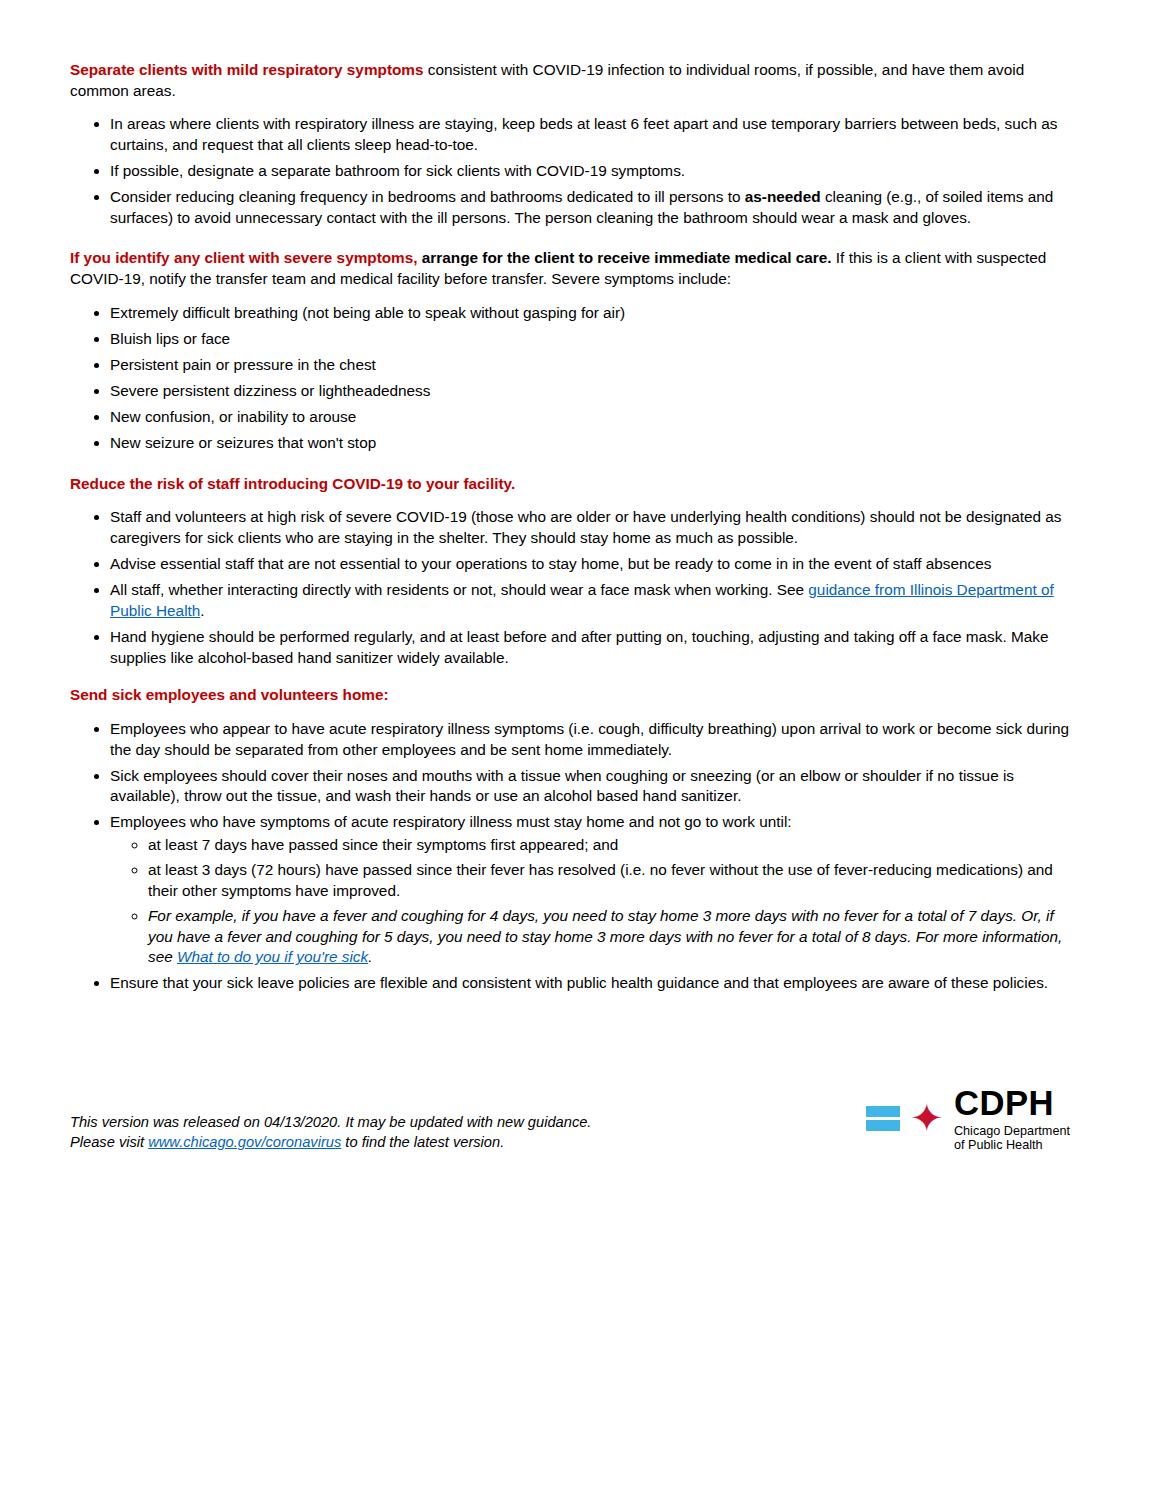Separate clients with mild respiratory symptoms consistent with COVID-19 infection to individual rooms, if possible, and have them avoid common areas.
In areas where clients with respiratory illness are staying, keep beds at least 6 feet apart and use temporary barriers between beds, such as curtains, and request that all clients sleep head-to-toe.
If possible, designate a separate bathroom for sick clients with COVID-19 symptoms.
Consider reducing cleaning frequency in bedrooms and bathrooms dedicated to ill persons to as-needed cleaning (e.g., of soiled items and surfaces) to avoid unnecessary contact with the ill persons. The person cleaning the bathroom should wear a mask and gloves.
If you identify any client with severe symptoms, arrange for the client to receive immediate medical care. If this is a client with suspected COVID-19, notify the transfer team and medical facility before transfer. Severe symptoms include:
Extremely difficult breathing (not being able to speak without gasping for air)
Bluish lips or face
Persistent pain or pressure in the chest
Severe persistent dizziness or lightheadedness
New confusion, or inability to arouse
New seizure or seizures that won't stop
Reduce the risk of staff introducing COVID-19 to your facility.
Staff and volunteers at high risk of severe COVID-19 (those who are older or have underlying health conditions) should not be designated as caregivers for sick clients who are staying in the shelter. They should stay home as much as possible.
Advise essential staff that are not essential to your operations to stay home, but be ready to come in in the event of staff absences
All staff, whether interacting directly with residents or not, should wear a face mask when working. See guidance from Illinois Department of Public Health.
Hand hygiene should be performed regularly, and at least before and after putting on, touching, adjusting and taking off a face mask. Make supplies like alcohol-based hand sanitizer widely available.
Send sick employees and volunteers home:
Employees who appear to have acute respiratory illness symptoms (i.e. cough, difficulty breathing) upon arrival to work or become sick during the day should be separated from other employees and be sent home immediately.
Sick employees should cover their noses and mouths with a tissue when coughing or sneezing (or an elbow or shoulder if no tissue is available), throw out the tissue, and wash their hands or use an alcohol based hand sanitizer.
Employees who have symptoms of acute respiratory illness must stay home and not go to work until:
at least 7 days have passed since their symptoms first appeared; and
at least 3 days (72 hours) have passed since their fever has resolved (i.e. no fever without the use of fever-reducing medications) and their other symptoms have improved.
For example, if you have a fever and coughing for 4 days, you need to stay home 3 more days with no fever for a total of 7 days. Or, if you have a fever and coughing for 5 days, you need to stay home 3 more days with no fever for a total of 8 days. For more information, see What to do you if you're sick.
Ensure that your sick leave policies are flexible and consistent with public health guidance and that employees are aware of these policies.
This version was released on 04/13/2020. It may be updated with new guidance.
Please visit www.chicago.gov/coronavirus to find the latest version.
✦
CDPH
Chicago Department
of Public Health